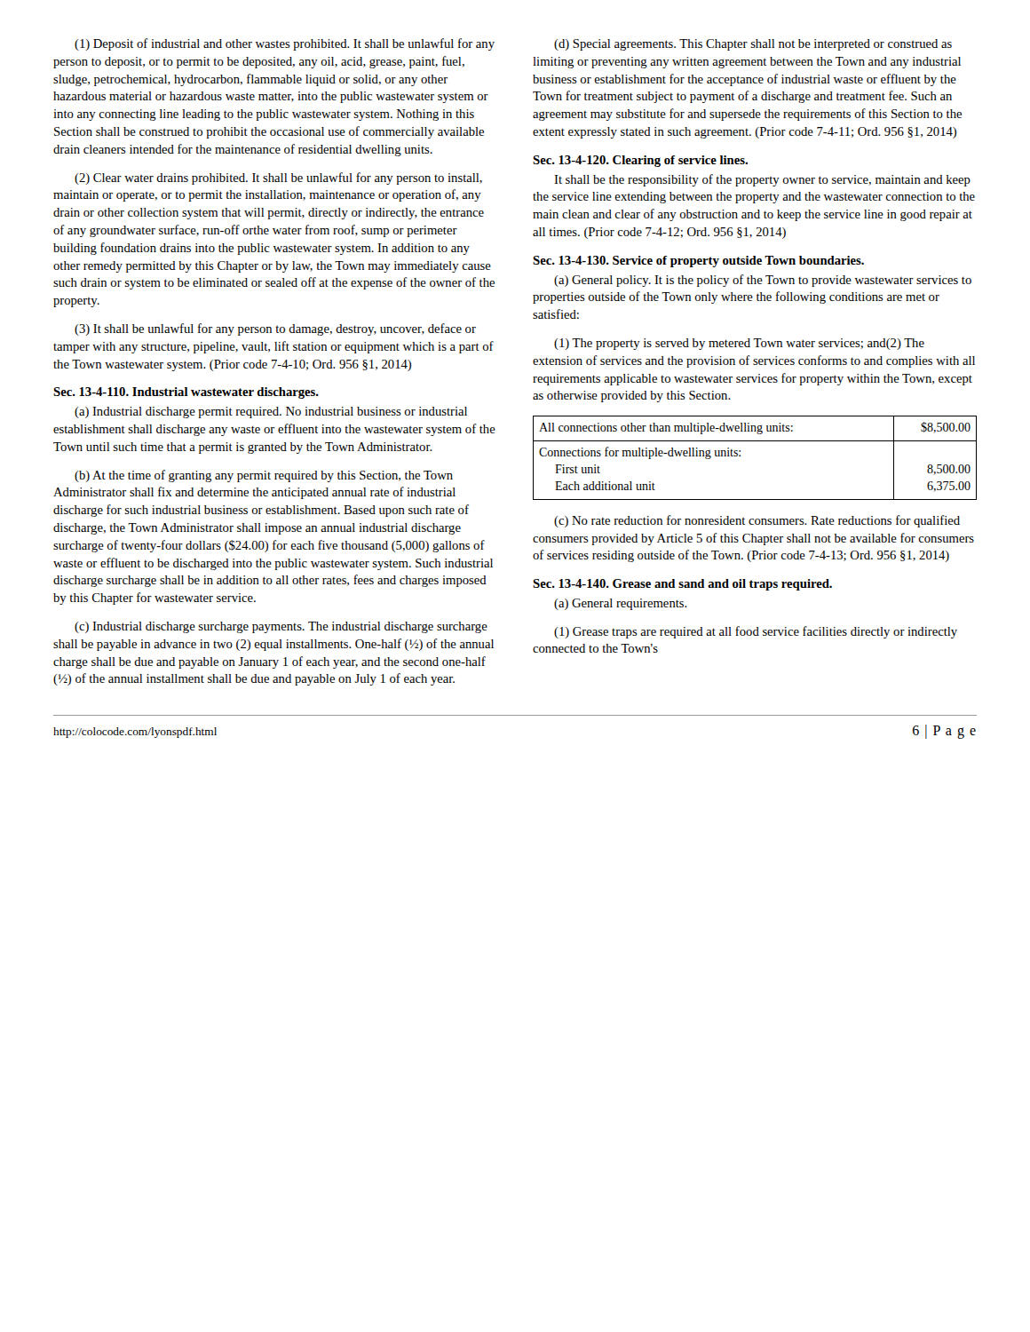(1) Deposit of industrial and other wastes prohibited. It shall be unlawful for any person to deposit, or to permit to be deposited, any oil, acid, grease, paint, fuel, sludge, petrochemical, hydrocarbon, flammable liquid or solid, or any other hazardous material or hazardous waste matter, into the public wastewater system or into any connecting line leading to the public wastewater system. Nothing in this Section shall be construed to prohibit the occasional use of commercially available drain cleaners intended for the maintenance of residential dwelling units.
(2) Clear water drains prohibited. It shall be unlawful for any person to install, maintain or operate, or to permit the installation, maintenance or operation of, any drain or other collection system that will permit, directly or indirectly, the entrance of any groundwater surface, run-off orthe water from roof, sump or perimeter building foundation drains into the public wastewater system. In addition to any other remedy permitted by this Chapter or by law, the Town may immediately cause such drain or system to be eliminated or sealed off at the expense of the owner of the property.
(3) It shall be unlawful for any person to damage, destroy, uncover, deface or tamper with any structure, pipeline, vault, lift station or equipment which is a part of the Town wastewater system. (Prior code 7-4-10; Ord. 956 §1, 2014)
Sec. 13-4-110. Industrial wastewater discharges.
(a) Industrial discharge permit required. No industrial business or industrial establishment shall discharge any waste or effluent into the wastewater system of the Town until such time that a permit is granted by the Town Administrator.
(b) At the time of granting any permit required by this Section, the Town Administrator shall fix and determine the anticipated annual rate of industrial discharge for such industrial business or establishment. Based upon such rate of discharge, the Town Administrator shall impose an annual industrial discharge surcharge of twenty-four dollars ($24.00) for each five thousand (5,000) gallons of waste or effluent to be discharged into the public wastewater system. Such industrial discharge surcharge shall be in addition to all other rates, fees and charges imposed by this Chapter for wastewater service.
(c) Industrial discharge surcharge payments. The industrial discharge surcharge shall be payable in advance in two (2) equal installments. One-half (½) of the annual charge shall be due and payable on January 1 of each year, and the second one-half (½) of the annual installment shall be due and payable on July 1 of each year.
(d) Special agreements. This Chapter shall not be interpreted or construed as limiting or preventing any written agreement between the Town and any industrial business or establishment for the acceptance of industrial waste or effluent by the Town for treatment subject to payment of a discharge and treatment fee. Such an agreement may substitute for and supersede the requirements of this Section to the extent expressly stated in such agreement. (Prior code 7-4-11; Ord. 956 §1, 2014)
Sec. 13-4-120. Clearing of service lines.
It shall be the responsibility of the property owner to service, maintain and keep the service line extending between the property and the wastewater connection to the main clean and clear of any obstruction and to keep the service line in good repair at all times. (Prior code 7-4-12; Ord. 956 §1, 2014)
Sec. 13-4-130. Service of property outside Town boundaries.
(a) General policy. It is the policy of the Town to provide wastewater services to properties outside of the Town only where the following conditions are met or satisfied:
(1) The property is served by metered Town water services; and(2) The extension of services and the provision of services conforms to and complies with all requirements applicable to wastewater services for property within the Town, except as otherwise provided by this Section.
| All connections other than multiple-dwelling units: | $8,500.00 |
| Connections for multiple-dwelling units: First unit Each additional unit | 8,500.00 6,375.00 |
(c) No rate reduction for nonresident consumers. Rate reductions for qualified consumers provided by Article 5 of this Chapter shall not be available for consumers of services residing outside of the Town. (Prior code 7-4-13; Ord. 956 §1, 2014)
Sec. 13-4-140. Grease and sand and oil traps required.
(a) General requirements.
(1) Grease traps are required at all food service facilities directly or indirectly connected to the Town's
http://colocode.com/lyonspdf.html 6 | P a g e